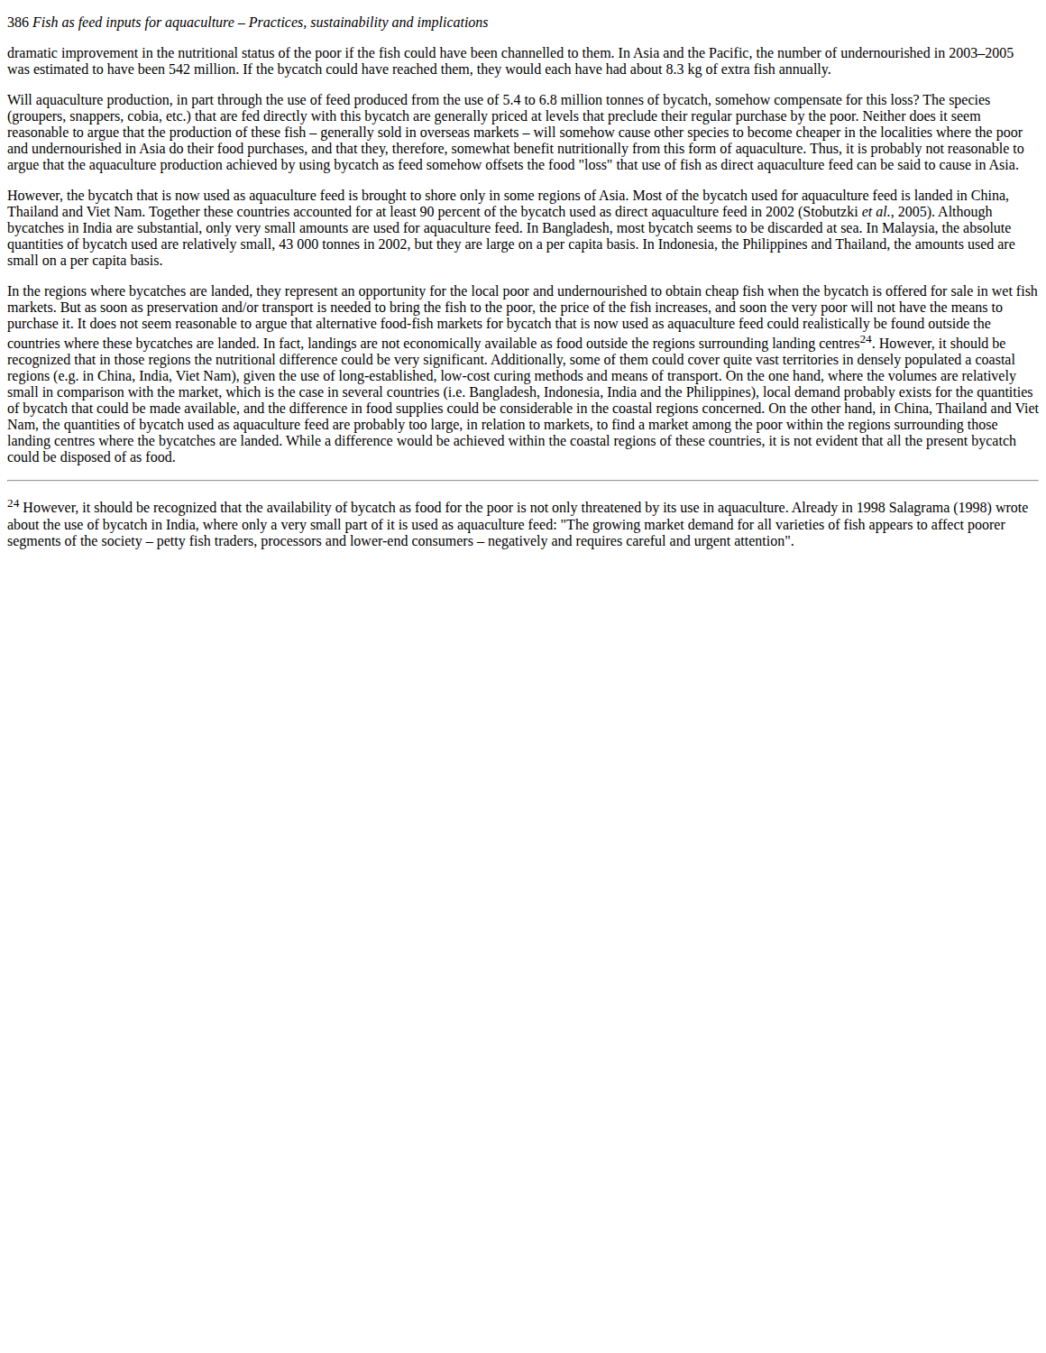386 Fish as feed inputs for aquaculture – Practices, sustainability and implications
dramatic improvement in the nutritional status of the poor if the fish could have been channelled to them. In Asia and the Pacific, the number of undernourished in 2003–2005 was estimated to have been 542 million. If the bycatch could have reached them, they would each have had about 8.3 kg of extra fish annually.
Will aquaculture production, in part through the use of feed produced from the use of 5.4 to 6.8 million tonnes of bycatch, somehow compensate for this loss? The species (groupers, snappers, cobia, etc.) that are fed directly with this bycatch are generally priced at levels that preclude their regular purchase by the poor. Neither does it seem reasonable to argue that the production of these fish – generally sold in overseas markets – will somehow cause other species to become cheaper in the localities where the poor and undernourished in Asia do their food purchases, and that they, therefore, somewhat benefit nutritionally from this form of aquaculture. Thus, it is probably not reasonable to argue that the aquaculture production achieved by using bycatch as feed somehow offsets the food "loss" that use of fish as direct aquaculture feed can be said to cause in Asia.
However, the bycatch that is now used as aquaculture feed is brought to shore only in some regions of Asia. Most of the bycatch used for aquaculture feed is landed in China, Thailand and Viet Nam. Together these countries accounted for at least 90 percent of the bycatch used as direct aquaculture feed in 2002 (Stobutzki et al., 2005). Although bycatches in India are substantial, only very small amounts are used for aquaculture feed. In Bangladesh, most bycatch seems to be discarded at sea. In Malaysia, the absolute quantities of bycatch used are relatively small, 43 000 tonnes in 2002, but they are large on a per capita basis. In Indonesia, the Philippines and Thailand, the amounts used are small on a per capita basis.
In the regions where bycatches are landed, they represent an opportunity for the local poor and undernourished to obtain cheap fish when the bycatch is offered for sale in wet fish markets. But as soon as preservation and/or transport is needed to bring the fish to the poor, the price of the fish increases, and soon the very poor will not have the means to purchase it. It does not seem reasonable to argue that alternative food-fish markets for bycatch that is now used as aquaculture feed could realistically be found outside the countries where these bycatches are landed. In fact, landings are not economically available as food outside the regions surrounding landing centres24. However, it should be recognized that in those regions the nutritional difference could be very significant. Additionally, some of them could cover quite vast territories in densely populated a coastal regions (e.g. in China, India, Viet Nam), given the use of long-established, low-cost curing methods and means of transport. On the one hand, where the volumes are relatively small in comparison with the market, which is the case in several countries (i.e. Bangladesh, Indonesia, India and the Philippines), local demand probably exists for the quantities of bycatch that could be made available, and the difference in food supplies could be considerable in the coastal regions concerned. On the other hand, in China, Thailand and Viet Nam, the quantities of bycatch used as aquaculture feed are probably too large, in relation to markets, to find a market among the poor within the regions surrounding those landing centres where the bycatches are landed. While a difference would be achieved within the coastal regions of these countries, it is not evident that all the present bycatch could be disposed of as food.
24 However, it should be recognized that the availability of bycatch as food for the poor is not only threatened by its use in aquaculture. Already in 1998 Salagrama (1998) wrote about the use of bycatch in India, where only a very small part of it is used as aquaculture feed: "The growing market demand for all varieties of fish appears to affect poorer segments of the society – petty fish traders, processors and lower-end consumers – negatively and requires careful and urgent attention".